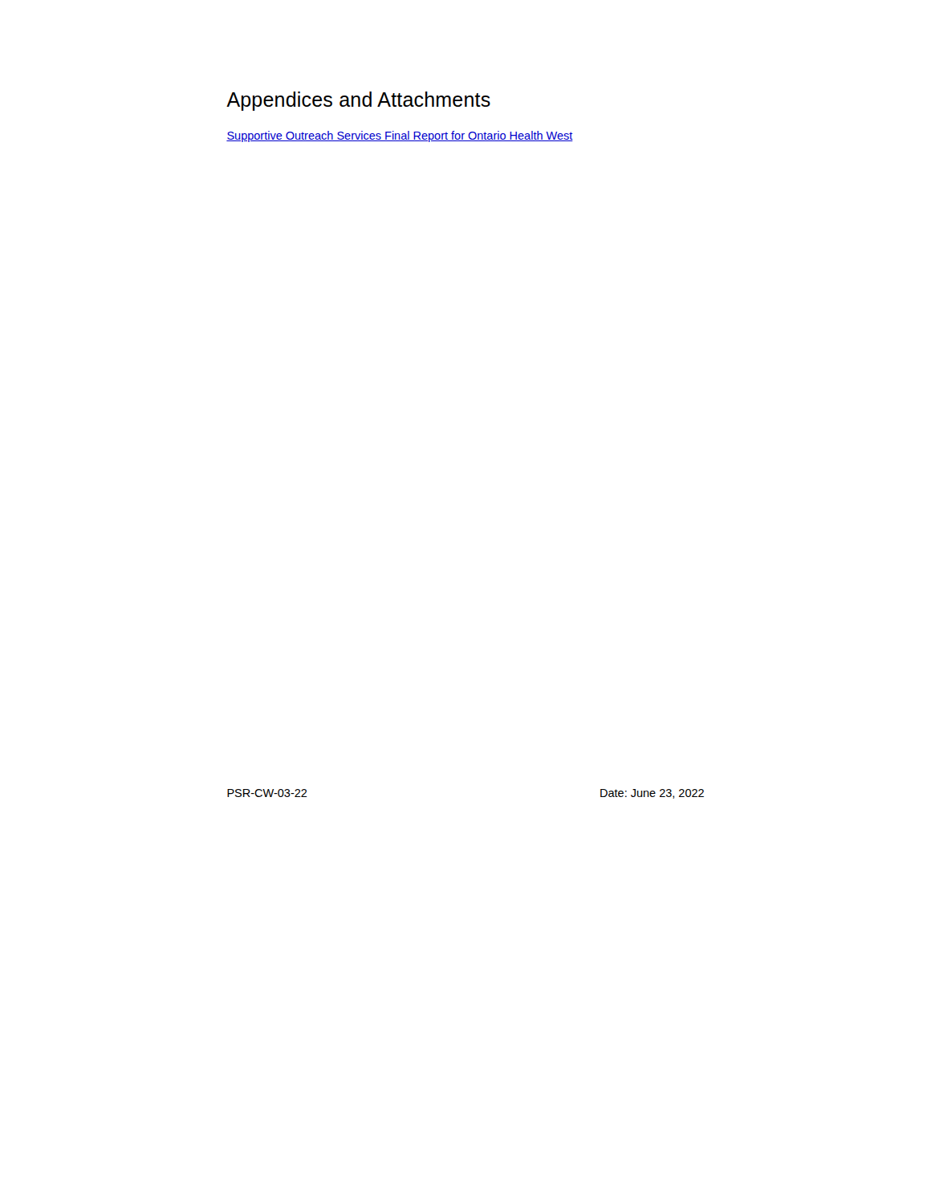Appendices and Attachments
Supportive Outreach Services Final Report for Ontario Health West
PSR-CW-03-22 Date: June 23, 2022